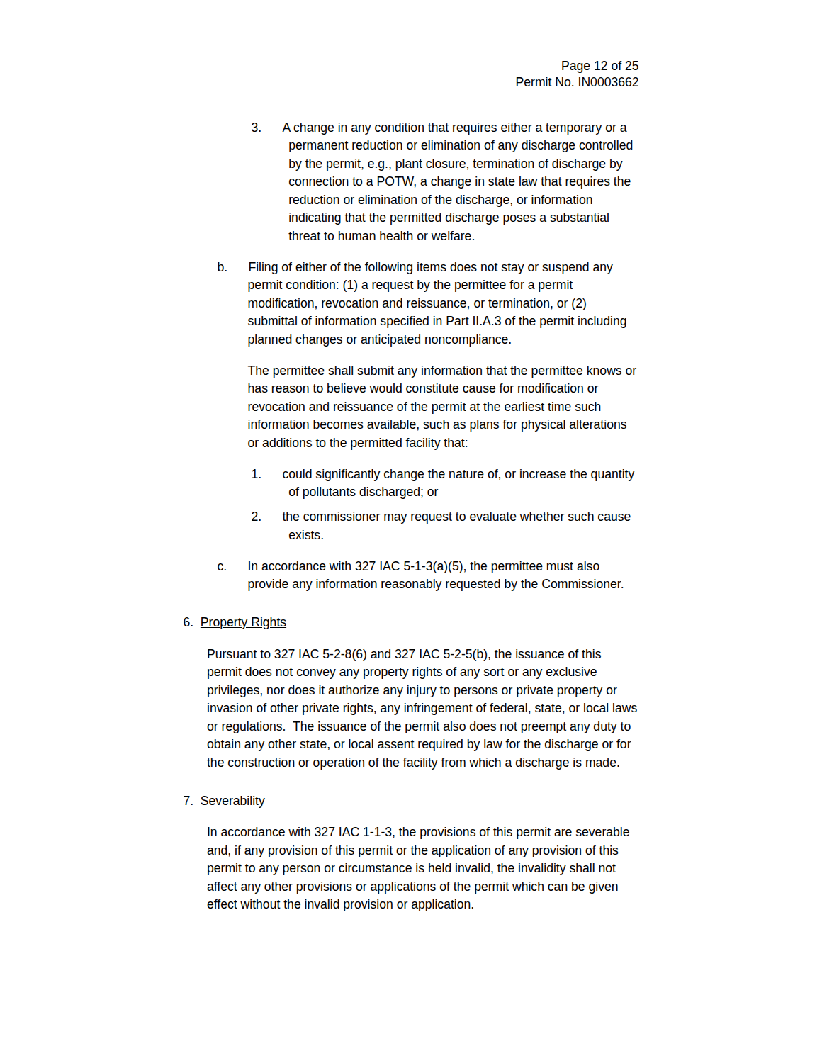Page 12 of 25
Permit No. IN0003662
3. A change in any condition that requires either a temporary or a permanent reduction or elimination of any discharge controlled by the permit, e.g., plant closure, termination of discharge by connection to a POTW, a change in state law that requires the reduction or elimination of the discharge, or information indicating that the permitted discharge poses a substantial threat to human health or welfare.
b. Filing of either of the following items does not stay or suspend any permit condition: (1) a request by the permittee for a permit modification, revocation and reissuance, or termination, or (2) submittal of information specified in Part II.A.3 of the permit including planned changes or anticipated noncompliance.
The permittee shall submit any information that the permittee knows or has reason to believe would constitute cause for modification or revocation and reissuance of the permit at the earliest time such information becomes available, such as plans for physical alterations or additions to the permitted facility that:
1. could significantly change the nature of, or increase the quantity of pollutants discharged; or
2. the commissioner may request to evaluate whether such cause exists.
c. In accordance with 327 IAC 5-1-3(a)(5), the permittee must also provide any information reasonably requested by the Commissioner.
6. Property Rights
Pursuant to 327 IAC 5-2-8(6) and 327 IAC 5-2-5(b), the issuance of this permit does not convey any property rights of any sort or any exclusive privileges, nor does it authorize any injury to persons or private property or invasion of other private rights, any infringement of federal, state, or local laws or regulations. The issuance of the permit also does not preempt any duty to obtain any other state, or local assent required by law for the discharge or for the construction or operation of the facility from which a discharge is made.
7. Severability
In accordance with 327 IAC 1-1-3, the provisions of this permit are severable and, if any provision of this permit or the application of any provision of this permit to any person or circumstance is held invalid, the invalidity shall not affect any other provisions or applications of the permit which can be given effect without the invalid provision or application.